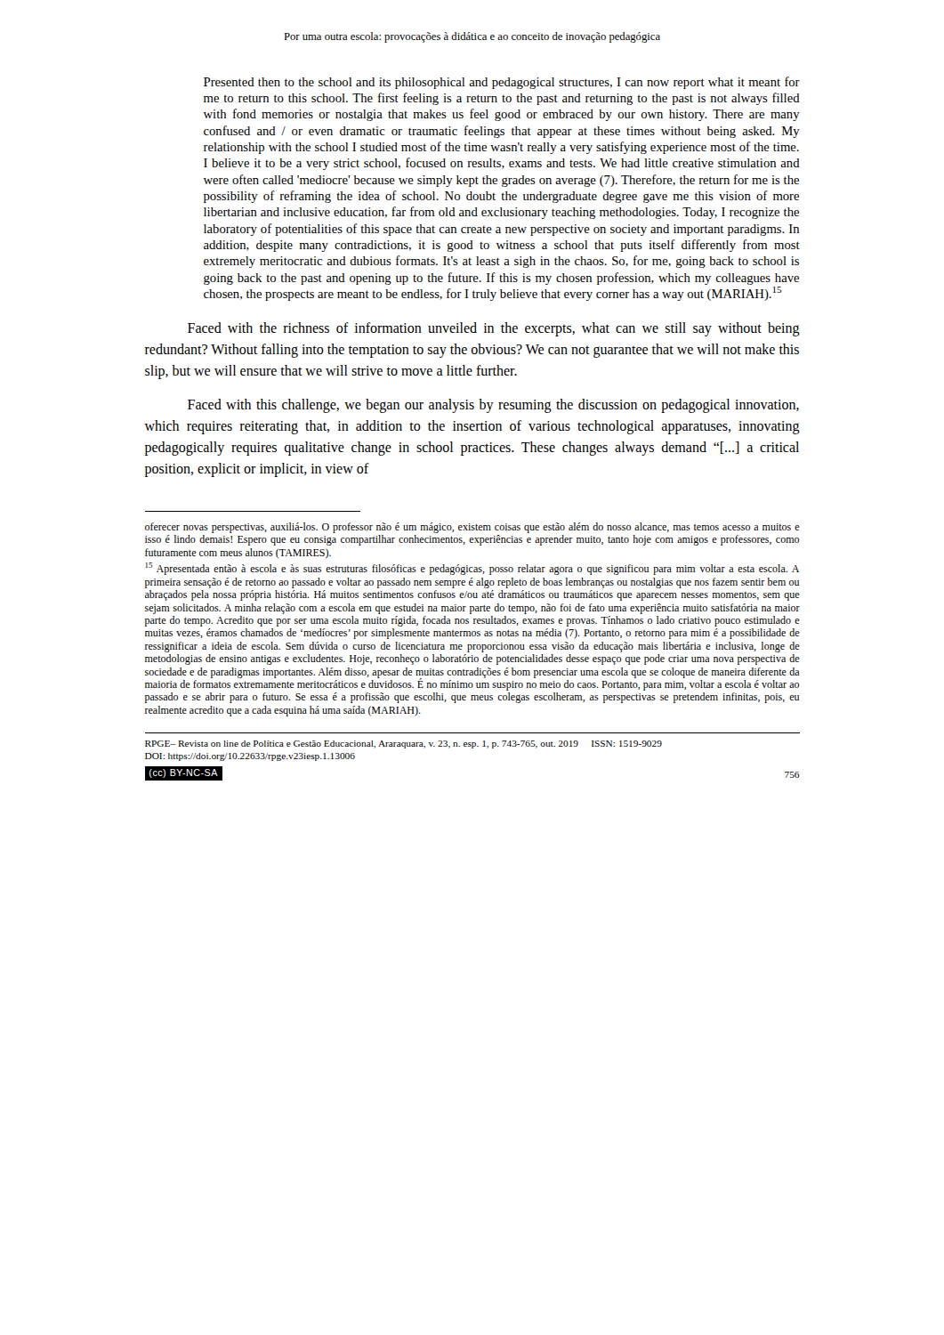Por uma outra escola: provocações à didática e ao conceito de inovação pedagógica
Presented then to the school and its philosophical and pedagogical structures, I can now report what it meant for me to return to this school. The first feeling is a return to the past and returning to the past is not always filled with fond memories or nostalgia that makes us feel good or embraced by our own history. There are many confused and / or even dramatic or traumatic feelings that appear at these times without being asked. My relationship with the school I studied most of the time wasn't really a very satisfying experience most of the time. I believe it to be a very strict school, focused on results, exams and tests. We had little creative stimulation and were often called 'mediocre' because we simply kept the grades on average (7). Therefore, the return for me is the possibility of reframing the idea of school. No doubt the undergraduate degree gave me this vision of more libertarian and inclusive education, far from old and exclusionary teaching methodologies. Today, I recognize the laboratory of potentialities of this space that can create a new perspective on society and important paradigms. In addition, despite many contradictions, it is good to witness a school that puts itself differently from most extremely meritocratic and dubious formats. It's at least a sigh in the chaos. So, for me, going back to school is going back to the past and opening up to the future. If this is my chosen profession, which my colleagues have chosen, the prospects are meant to be endless, for I truly believe that every corner has a way out (MARIAH).15
Faced with the richness of information unveiled in the excerpts, what can we still say without being redundant? Without falling into the temptation to say the obvious? We can not guarantee that we will not make this slip, but we will ensure that we will strive to move a little further.
Faced with this challenge, we began our analysis by resuming the discussion on pedagogical innovation, which requires reiterating that, in addition to the insertion of various technological apparatuses, innovating pedagogically requires qualitative change in school practices. These changes always demand “[...] a critical position, explicit or implicit, in view of
oferecer novas perspectivas, auxiliá-los. O professor não é um mágico, existem coisas que estão além do nosso alcance, mas temos acesso a muitos e isso é lindo demais! Espero que eu consiga compartilhar conhecimentos, experiências e aprender muito, tanto hoje com amigos e professores, como futuramente com meus alunos (TAMIRES).
15 Apresentada então à escola e às suas estruturas filosóficas e pedagógicas, posso relatar agora o que significou para mim voltar a esta escola. A primeira sensação é de retorno ao passado e voltar ao passado nem sempre é algo repleto de boas lembranças ou nostalgias que nos fazem sentir bem ou abraçados pela nossa própria história. Há muitos sentimentos confusos e/ou até dramáticos ou traumáticos que aparecem nesses momentos, sem que sejam solicitados. A minha relação com a escola em que estudei na maior parte do tempo, não foi de fato uma experiência muito satisfatória na maior parte do tempo. Acredito que por ser uma escola muito rígida, focada nos resultados, exames e provas. Tínhamos o lado criativo pouco estimulado e muitas vezes, éramos chamados de ‘medíocres’ por simplesmente mantermos as notas na média (7). Portanto, o retorno para mim é a possibilidade de ressignificar a ideia de escola. Sem dúvida o curso de licenciatura me proporcionou essa visão da educação mais libertária e inclusiva, longe de metodologias de ensino antigas e excludentes. Hoje, reconheço o laboratório de potencialidades desse espaço que pode criar uma nova perspectiva de sociedade e de paradigmas importantes. Além disso, apesar de muitas contradições é bom presenciar uma escola que se coloque de maneira diferente da maioria de formatos extremamente meritocráticos e duvidosos. É no mínimo um suspiro no meio do caos. Portanto, para mim, voltar a escola é voltar ao passado e se abrir para o futuro. Se essa é a profissão que escolhi, que meus colegas escolheram, as perspectivas se pretendem infinitas, pois, eu realmente acredito que a cada esquina há uma saída (MARIAH).
RPGE– Revista on line de Política e Gestão Educacional, Araraquara, v. 23, n. esp. 1, p. 743-765, out. 2019 ISSN: 1519-9029
DOI: https://doi.org/10.22633/rpge.v23iesp.1.13006
(cc) BY-NC-SA
756